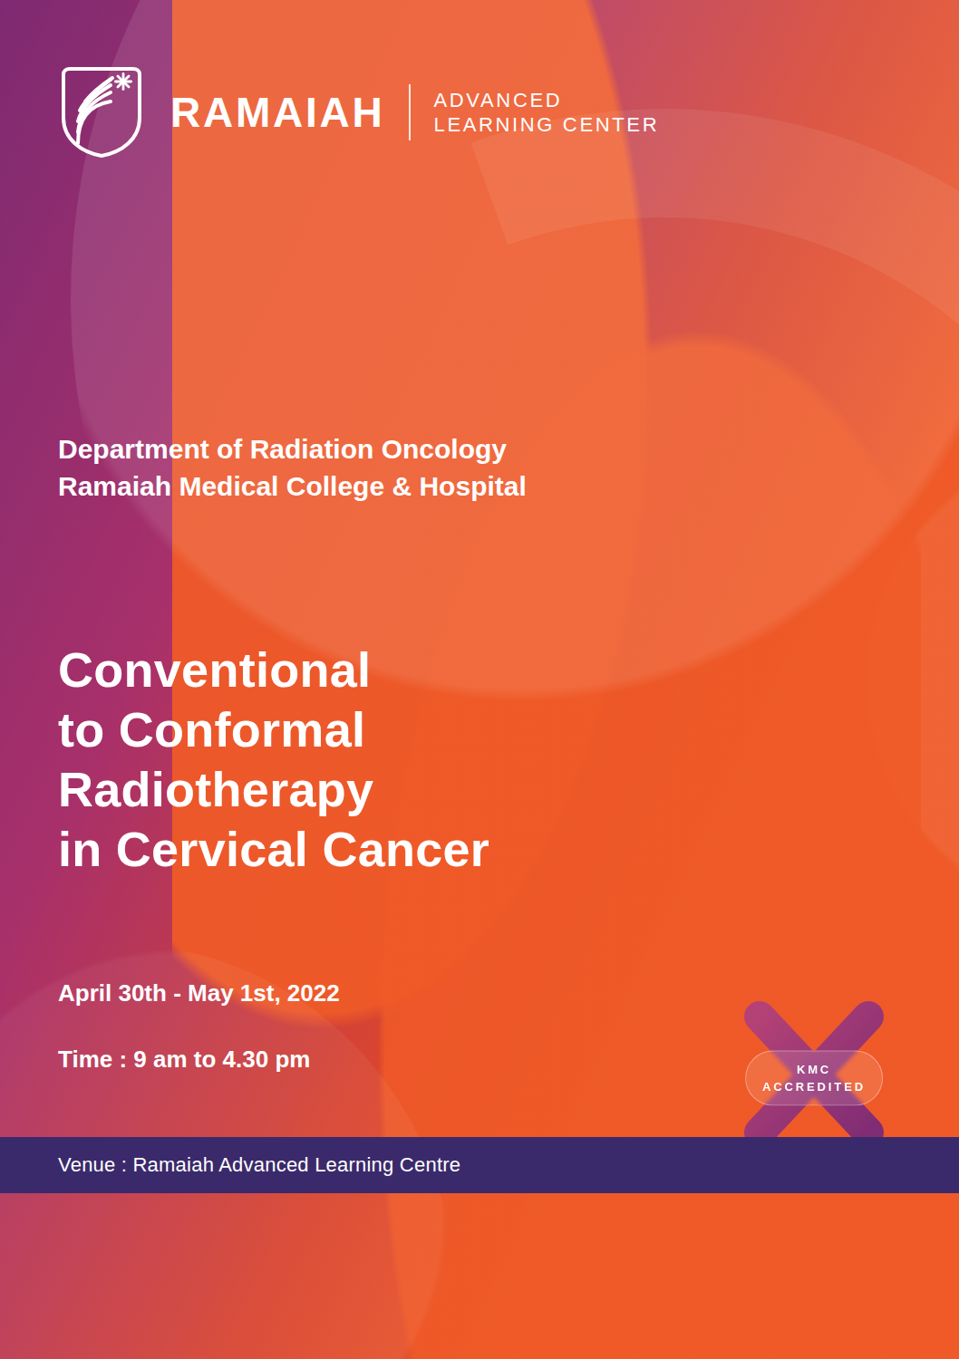RAMAIAH
Advanced
Learning Center
Department of Radiation Oncology
Ramaiah Medical College & Hospital
KMC Accredited
Conventional
to Conformal
Radiotherapy
in Cervical Cancer
April 30th - May 1st, 2022
Time : 9 am to 4.30 pm
Venue : Ramaiah Advanced Learning Centre